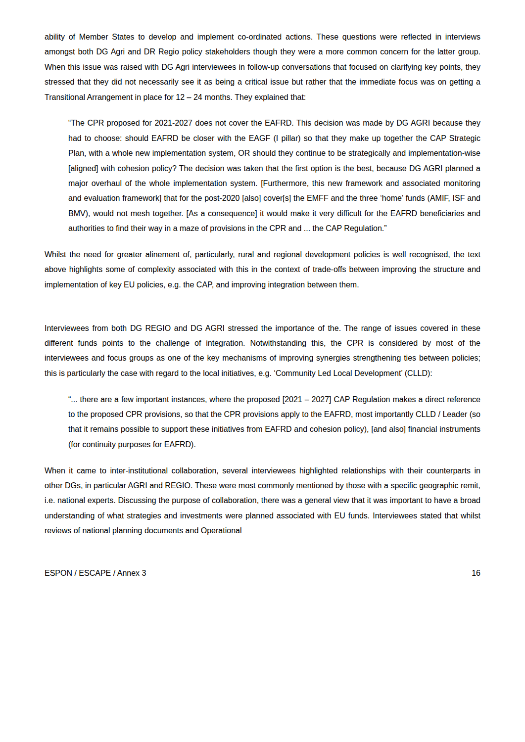ability of Member States to develop and implement co-ordinated actions. These questions were reflected in interviews amongst both DG Agri and DR Regio policy stakeholders though they were a more common concern for the latter group. When this issue was raised with DG Agri interviewees in follow-up conversations that focused on clarifying key points, they stressed that they did not necessarily see it as being a critical issue but rather that the immediate focus was on getting a Transitional Arrangement in place for 12 – 24 months. They explained that:
“The CPR proposed for 2021-2027 does not cover the EAFRD. This decision was made by DG AGRI because they had to choose: should EAFRD be closer with the EAGF (I pillar) so that they make up together the CAP Strategic Plan, with a whole new implementation system, OR should they continue to be strategically and implementation-wise [aligned] with cohesion policy? The decision was taken that the first option is the best, because DG AGRI planned a major overhaul of the whole implementation system. [Furthermore, this new framework and associated monitoring and evaluation framework] that for the post-2020 [also] cover[s] the EMFF and the three ‘home’ funds (AMIF, ISF and BMV), would not mesh together. [As a consequence] it would make it very difficult for the EAFRD beneficiaries and authorities to find their way in a maze of provisions in the CPR and ... the CAP Regulation.”
Whilst the need for greater alinement of, particularly, rural and regional development policies is well recognised, the text above highlights some of complexity associated with this in the context of trade-offs between improving the structure and implementation of key EU policies, e.g. the CAP, and improving integration between them.
Interviewees from both DG REGIO and DG AGRI stressed the importance of the. The range of issues covered in these different funds points to the challenge of integration. Notwithstanding this, the CPR is considered by most of the interviewees and focus groups as one of the key mechanisms of improving synergies strengthening ties between policies; this is particularly the case with regard to the local initiatives, e.g. ‘Community Led Local Development’ (CLLD):
“... there are a few important instances, where the proposed [2021 – 2027] CAP Regulation makes a direct reference to the proposed CPR provisions, so that the CPR provisions apply to the EAFRD, most importantly CLLD / Leader (so that it remains possible to support these initiatives from EAFRD and cohesion policy), [and also] financial instruments (for continuity purposes for EAFRD).
When it came to inter-institutional collaboration, several interviewees highlighted relationships with their counterparts in other DGs, in particular AGRI and REGIO. These were most commonly mentioned by those with a specific geographic remit, i.e. national experts. Discussing the purpose of collaboration, there was a general view that it was important to have a broad understanding of what strategies and investments were planned associated with EU funds. Interviewees stated that whilst reviews of national planning documents and Operational
ESPON / ESCAPE / Annex 3 16